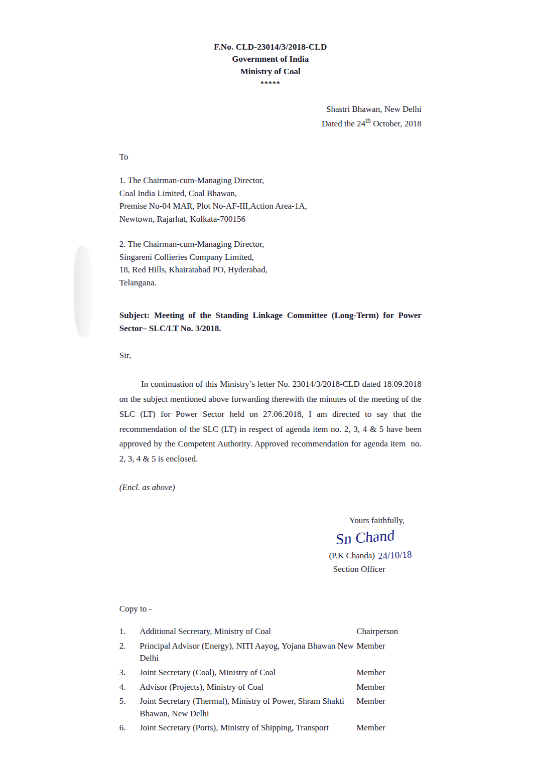F.No. CLD-23014/3/2018-CLD
Government of India
Ministry of Coal
*****
Shastri Bhawan, New Delhi
Dated the 24th October, 2018
To
1. The Chairman-cum-Managing Director,
Coal India Limited, Coal Bhawan,
Premise No-04 MAR, Plot No-AF-III,Action Area-1A,
Newtown, Rajarhat, Kolkata-700156
2. The Chairman-cum-Managing Director,
Singareni Collieries Company Limited,
18, Red Hills, Khairatabad PO, Hyderabad,
Telangana.
Subject: Meeting of the Standing Linkage Committee (Long-Term) for Power Sector– SLC/LT No. 3/2018.
Sir,
In continuation of this Ministry’s letter No. 23014/3/2018-CLD dated 18.09.2018 on the subject mentioned above forwarding therewith the minutes of the meeting of the SLC (LT) for Power Sector held on 27.06.2018, I am directed to say that the recommendation of the SLC (LT) in respect of agenda item no. 2, 3, 4 & 5 have been approved by the Competent Authority. Approved recommendation for agenda item no. 2, 3, 4 & 5 is enclosed.
(Encl. as above)
Yours faithfully,
Sn Chand
(P.K Chanda)24/10/18 Section Officer
Copy to -
| 1. | Additional Secretary, Ministry of Coal | Chairperson |
| 2. | Principal Advisor (Energy), NITI Aayog, Yojana Bhawan New Delhi | Member |
| 3. | Joint Secretary (Coal), Ministry of Coal | Member |
| 4. | Advisor (Projects), Ministry of Coal | Member |
| 5. | Joint Secretary (Thermal), Ministry of Power, Shram Shakti Bhawan, New Delhi | Member |
| 6. | Joint Secretary (Ports), Ministry of Shipping, Transport | Member |